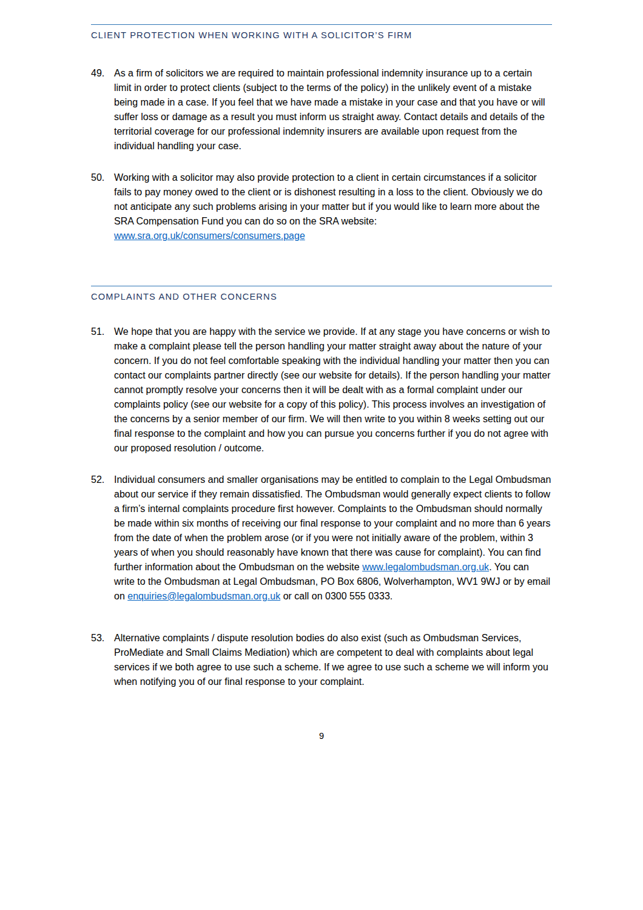Client Protection When Working With a Solicitor’s Firm
49. As a firm of solicitors we are required to maintain professional indemnity insurance up to a certain limit in order to protect clients (subject to the terms of the policy) in the unlikely event of a mistake being made in a case. If you feel that we have made a mistake in your case and that you have or will suffer loss or damage as a result you must inform us straight away. Contact details and details of the territorial coverage for our professional indemnity insurers are available upon request from the individual handling your case.
50. Working with a solicitor may also provide protection to a client in certain circumstances if a solicitor fails to pay money owed to the client or is dishonest resulting in a loss to the client. Obviously we do not anticipate any such problems arising in your matter but if you would like to learn more about the SRA Compensation Fund you can do so on the SRA website: www.sra.org.uk/consumers/consumers.page
Complaints and Other Concerns
51. We hope that you are happy with the service we provide. If at any stage you have concerns or wish to make a complaint please tell the person handling your matter straight away about the nature of your concern. If you do not feel comfortable speaking with the individual handling your matter then you can contact our complaints partner directly (see our website for details). If the person handling your matter cannot promptly resolve your concerns then it will be dealt with as a formal complaint under our complaints policy (see our website for a copy of this policy). This process involves an investigation of the concerns by a senior member of our firm. We will then write to you within 8 weeks setting out our final response to the complaint and how you can pursue you concerns further if you do not agree with our proposed resolution / outcome.
52. Individual consumers and smaller organisations may be entitled to complain to the Legal Ombudsman about our service if they remain dissatisfied. The Ombudsman would generally expect clients to follow a firm’s internal complaints procedure first however. Complaints to the Ombudsman should normally be made within six months of receiving our final response to your complaint and no more than 6 years from the date of when the problem arose (or if you were not initially aware of the problem, within 3 years of when you should reasonably have known that there was cause for complaint). You can find further information about the Ombudsman on the website www.legalombudsman.org.uk. You can write to the Ombudsman at Legal Ombudsman, PO Box 6806, Wolverhampton, WV1 9WJ or by email on enquiries@legalombudsman.org.uk or call on 0300 555 0333.
53. Alternative complaints / dispute resolution bodies do also exist (such as Ombudsman Services, ProMediate and Small Claims Mediation) which are competent to deal with complaints about legal services if we both agree to use such a scheme. If we agree to use such a scheme we will inform you when notifying you of our final response to your complaint.
9